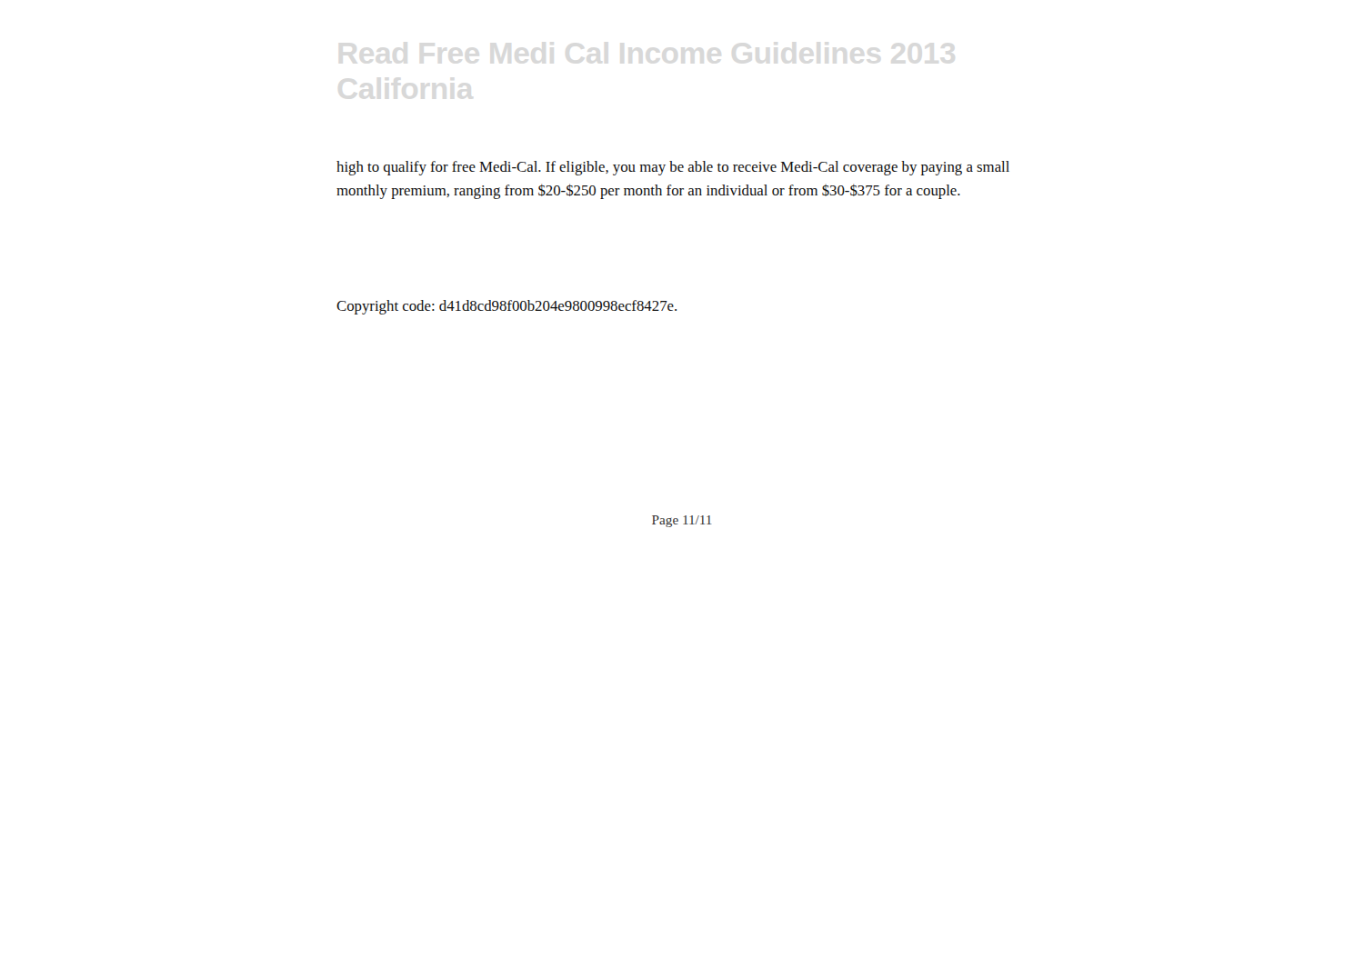Read Free Medi Cal Income Guidelines 2013 California
high to qualify for free Medi-Cal. If eligible, you may be able to receive Medi-Cal coverage by paying a small monthly premium, ranging from $20-$250 per month for an individual or from $30-$375 for a couple.
Copyright code: d41d8cd98f00b204e9800998ecf8427e.
Page 11/11